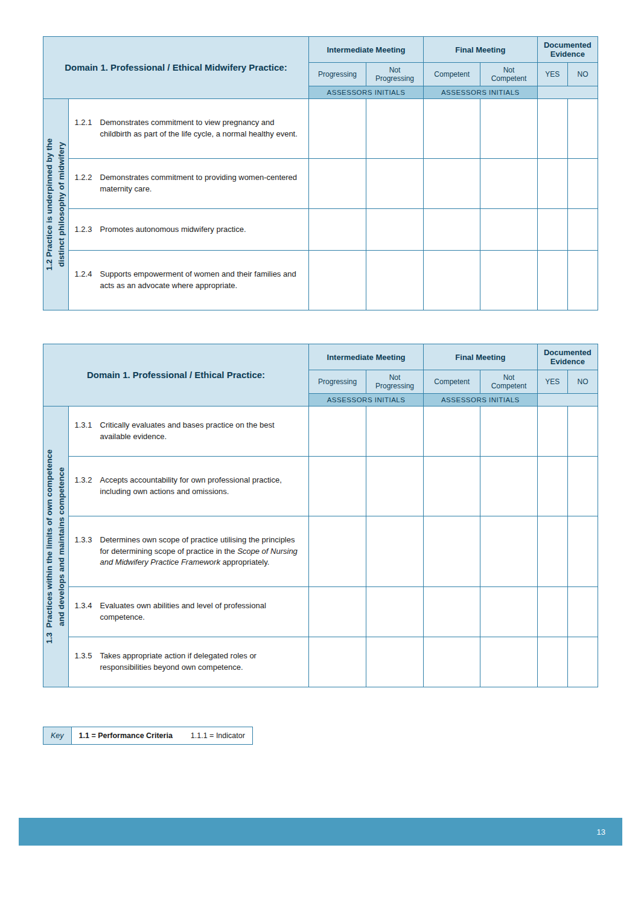| Domain 1. Professional / Ethical Midwifery Practice: | Intermediate Meeting | Final Meeting | Documented Evidence |
| Progressing | Not Progressing | Competent | Not Competent | YES | NO |
| ASSESSORS INITIALS | ASSESSORS INITIALS | |
| 1.2 Practice is underpinned by the distinct philosophy of midwifery | 1.2.1 Demonstrates commitment to view pregnancy and childbirth as part of the life cycle, a normal healthy event. | | | | | | |
| 1.2.2 Demonstrates commitment to providing women-centered maternity care. | | | | | | |
| 1.2.3 Promotes autonomous midwifery practice. | | | | | | |
| 1.2.4 Supports empowerment of women and their families and acts as an advocate where appropriate. | | | | | | |
| Domain 1. Professional / Ethical Practice: | Intermediate Meeting | Final Meeting | Documented Evidence |
| Progressing | Not Progressing | Competent | Not Competent | YES | NO |
| ASSESSORS INITIALS | ASSESSORS INITIALS | |
| 1.3 Practices within the limits of own competence and develops and maintains competence | 1.3.1 Critically evaluates and bases practice on the best available evidence. | | | | | | |
| 1.3.2 Accepts accountability for own professional practice, including own actions and omissions. | | | | | | |
| 1.3.3 Determines own scope of practice utilising the principles for determining scope of practice in the Scope of Nursing and Midwifery Practice Framework appropriately. | | | | | | |
| 1.3.4 Evaluates own abilities and level of professional competence. | | | | | | |
| 1.3.5 Takes appropriate action if delegated roles or responsibilities beyond own competence. | | | | | | |
| Key | 1.1 = Performance Criteria 1.1.1 = Indicator |
13